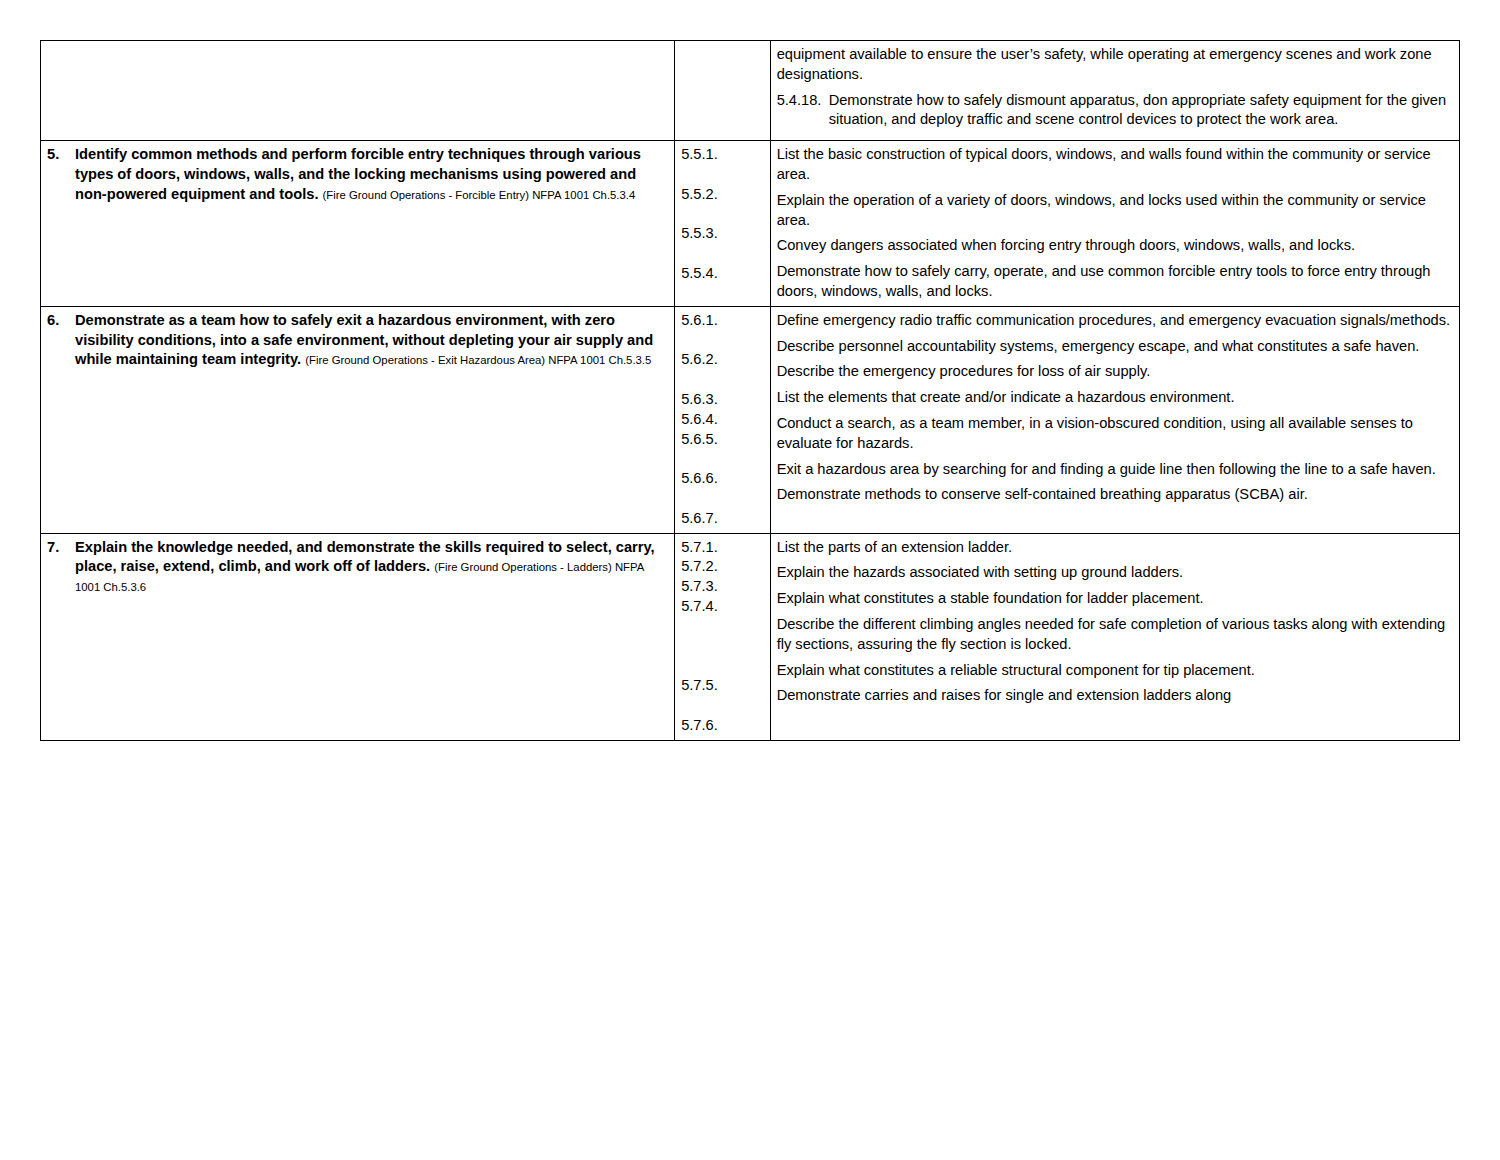| | | equipment available to ensure the user’s safety, while operating at emergency scenes and work zone designations. 5.4.18. Demonstrate how to safely dismount apparatus, don appropriate safety equipment for the given situation, and deploy traffic and scene control devices to protect the work area. |
| 5. Identify common methods and perform forcible entry techniques through various types of doors, windows, walls, and the locking mechanisms using powered and non-powered equipment and tools. (Fire Ground Operations - Forcible Entry) NFPA 1001 Ch.5.3.4 | 5.5.1. 5.5.2. 5.5.3. 5.5.4. | List the basic construction of typical doors, windows, and walls found within the community or service area. Explain the operation of a variety of doors, windows, and locks used within the community or service area. Convey dangers associated when forcing entry through doors, windows, walls, and locks. Demonstrate how to safely carry, operate, and use common forcible entry tools to force entry through doors, windows, walls, and locks. |
| 6. Demonstrate as a team how to safely exit a hazardous environment, with zero visibility conditions, into a safe environment, without depleting your air supply and while maintaining team integrity. (Fire Ground Operations - Exit Hazardous Area) NFPA 1001 Ch.5.3.5 | 5.6.1. 5.6.2. 5.6.3. 5.6.4. 5.6.5. 5.6.6. 5.6.7. | Define emergency radio traffic communication procedures, and emergency evacuation signals/methods. Describe personnel accountability systems, emergency escape, and what constitutes a safe haven. Describe the emergency procedures for loss of air supply. List the elements that create and/or indicate a hazardous environment. Conduct a search, as a team member, in a vision-obscured condition, using all available senses to evaluate for hazards. Exit a hazardous area by searching for and finding a guide line then following the line to a safe haven. Demonstrate methods to conserve self-contained breathing apparatus (SCBA) air. |
| 7. Explain the knowledge needed, and demonstrate the skills required to select, carry, place, raise, extend, climb, and work off of ladders. (Fire Ground Operations - Ladders) NFPA 1001 Ch.5.3.6 | 5.7.1. 5.7.2. 5.7.3. 5.7.4. 5.7.5. 5.7.6. | List the parts of an extension ladder. Explain the hazards associated with setting up ground ladders. Explain what constitutes a stable foundation for ladder placement. Describe the different climbing angles needed for safe completion of various tasks along with extending fly sections, assuring the fly section is locked. Explain what constitutes a reliable structural component for tip placement. Demonstrate carries and raises for single and extension ladders along |